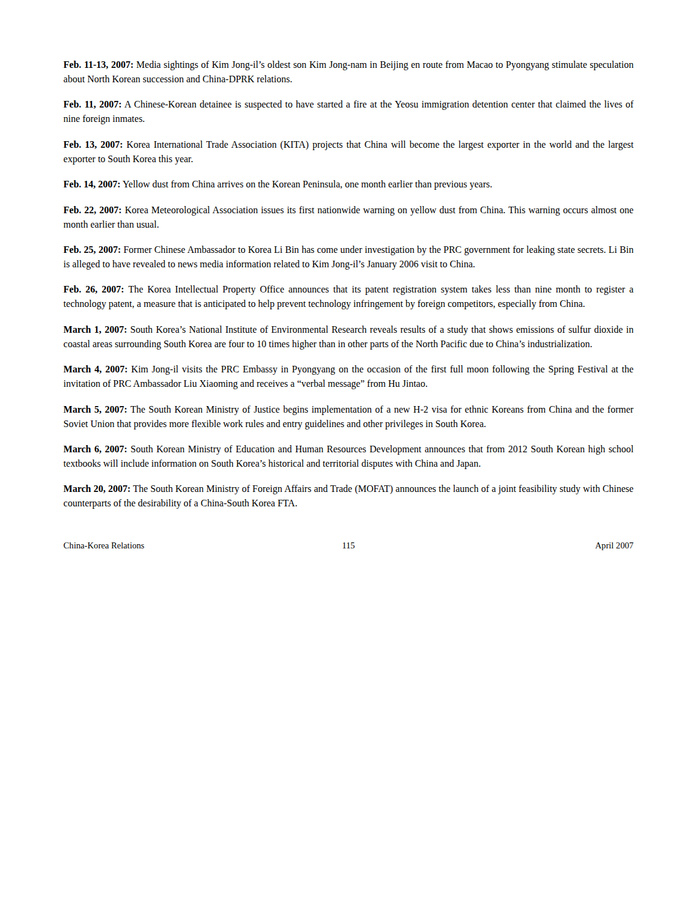Feb. 11-13, 2007: Media sightings of Kim Jong-il’s oldest son Kim Jong-nam in Beijing en route from Macao to Pyongyang stimulate speculation about North Korean succession and China-DPRK relations.
Feb. 11, 2007: A Chinese-Korean detainee is suspected to have started a fire at the Yeosu immigration detention center that claimed the lives of nine foreign inmates.
Feb. 13, 2007: Korea International Trade Association (KITA) projects that China will become the largest exporter in the world and the largest exporter to South Korea this year.
Feb. 14, 2007: Yellow dust from China arrives on the Korean Peninsula, one month earlier than previous years.
Feb. 22, 2007: Korea Meteorological Association issues its first nationwide warning on yellow dust from China. This warning occurs almost one month earlier than usual.
Feb. 25, 2007: Former Chinese Ambassador to Korea Li Bin has come under investigation by the PRC government for leaking state secrets. Li Bin is alleged to have revealed to news media information related to Kim Jong-il’s January 2006 visit to China.
Feb. 26, 2007: The Korea Intellectual Property Office announces that its patent registration system takes less than nine month to register a technology patent, a measure that is anticipated to help prevent technology infringement by foreign competitors, especially from China.
March 1, 2007: South Korea’s National Institute of Environmental Research reveals results of a study that shows emissions of sulfur dioxide in coastal areas surrounding South Korea are four to 10 times higher than in other parts of the North Pacific due to China’s industrialization.
March 4, 2007: Kim Jong-il visits the PRC Embassy in Pyongyang on the occasion of the first full moon following the Spring Festival at the invitation of PRC Ambassador Liu Xiaoming and receives a “verbal message” from Hu Jintao.
March 5, 2007: The South Korean Ministry of Justice begins implementation of a new H-2 visa for ethnic Koreans from China and the former Soviet Union that provides more flexible work rules and entry guidelines and other privileges in South Korea.
March 6, 2007: South Korean Ministry of Education and Human Resources Development announces that from 2012 South Korean high school textbooks will include information on South Korea’s historical and territorial disputes with China and Japan.
March 20, 2007: The South Korean Ministry of Foreign Affairs and Trade (MOFAT) announces the launch of a joint feasibility study with Chinese counterparts of the desirability of a China-South Korea FTA.
| China-Korea Relations | 115 | April 2007 |